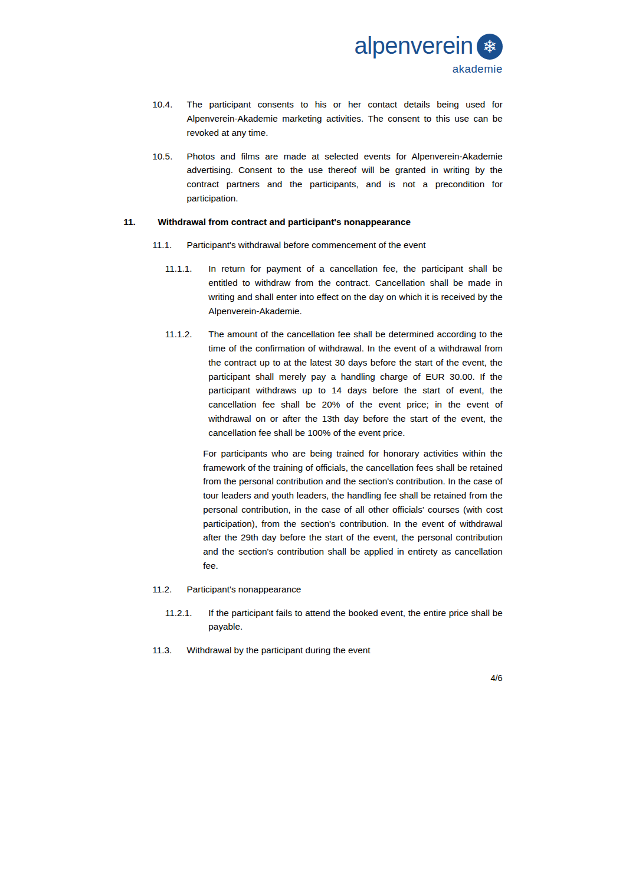alpenverein❄
akademie
10.4.
The participant consents to his or her contact details being used for Alpenverein-Akademie marketing activities. The consent to this use can be revoked at any time.
10.5.
Photos and films are made at selected events for Alpenverein-Akademie advertising. Consent to the use thereof will be granted in writing by the contract partners and the participants, and is not a precondition for participation.
11.
Withdrawal from contract and participant's nonappearance
11.1.
Participant's withdrawal before commencement of the event
11.1.1.
In return for payment of a cancellation fee, the participant shall be entitled to withdraw from the contract. Cancellation shall be made in writing and shall enter into effect on the day on which it is received by the Alpenverein-Akademie.
11.1.2.
The amount of the cancellation fee shall be determined according to the time of the confirmation of withdrawal. In the event of a withdrawal from the contract up to at the latest 30 days before the start of the event, the participant shall merely pay a handling charge of EUR 30.00. If the participant withdraws up to 14 days before the start of event, the cancellation fee shall be 20% of the event price; in the event of withdrawal on or after the 13th day before the start of the event, the cancellation fee shall be 100% of the event price.
For participants who are being trained for honorary activities within the framework of the training of officials, the cancellation fees shall be retained from the personal contribution and the section's contribution. In the case of tour leaders and youth leaders, the handling fee shall be retained from the personal contribution, in the case of all other officials' courses (with cost participation), from the section's contribution. In the event of withdrawal after the 29th day before the start of the event, the personal contribution and the section's contribution shall be applied in entirety as cancellation fee.
11.2.
Participant's nonappearance
11.2.1.
If the participant fails to attend the booked event, the entire price shall be payable.
11.3.
Withdrawal by the participant during the event
4/6